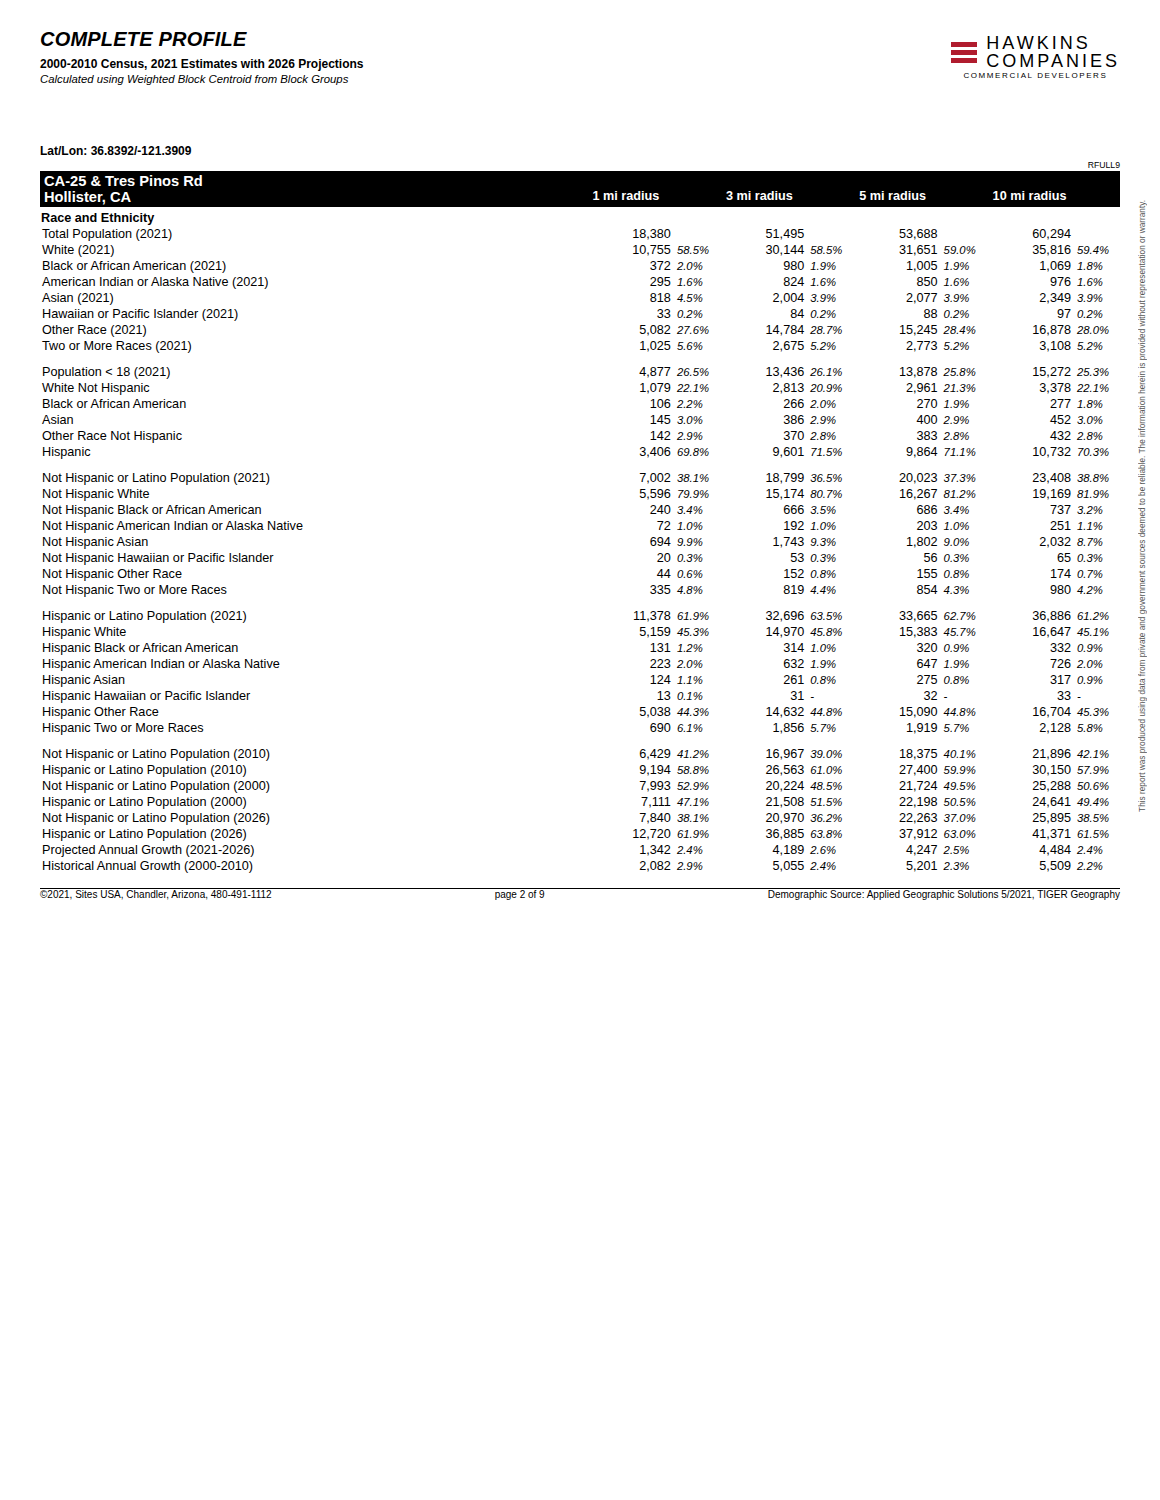COMPLETE PROFILE
2000-2010 Census, 2021 Estimates with 2026 Projections
Calculated using Weighted Block Centroid from Block Groups
HAWKINS
COMPANIES
COMMERCIAL DEVELOPERS
Lat/Lon: 36.8392/-121.3909
RFULL9
| CA-25 & Tres Pinos Rd Hollister, CA | 1 mi radius | 3 mi radius | 5 mi radius | 10 mi radius |
| --- | --- | --- | --- | --- |
| Race and Ethnicity |
| Total Population (2021) | 18,380 | | 51,495 | | 53,688 | | 60,294 | |
| White (2021) | 10,755 | 58.5% | 30,144 | 58.5% | 31,651 | 59.0% | 35,816 | 59.4% |
| Black or African American (2021) | 372 | 2.0% | 980 | 1.9% | 1,005 | 1.9% | 1,069 | 1.8% |
| American Indian or Alaska Native (2021) | 295 | 1.6% | 824 | 1.6% | 850 | 1.6% | 976 | 1.6% |
| Asian (2021) | 818 | 4.5% | 2,004 | 3.9% | 2,077 | 3.9% | 2,349 | 3.9% |
| Hawaiian or Pacific Islander (2021) | 33 | 0.2% | 84 | 0.2% | 88 | 0.2% | 97 | 0.2% |
| Other Race (2021) | 5,082 | 27.6% | 14,784 | 28.7% | 15,245 | 28.4% | 16,878 | 28.0% |
| Two or More Races (2021) | 1,025 | 5.6% | 2,675 | 5.2% | 2,773 | 5.2% | 3,108 | 5.2% |
| Population < 18 (2021) | 4,877 | 26.5% | 13,436 | 26.1% | 13,878 | 25.8% | 15,272 | 25.3% |
| White Not Hispanic | 1,079 | 22.1% | 2,813 | 20.9% | 2,961 | 21.3% | 3,378 | 22.1% |
| Black or African American | 106 | 2.2% | 266 | 2.0% | 270 | 1.9% | 277 | 1.8% |
| Asian | 145 | 3.0% | 386 | 2.9% | 400 | 2.9% | 452 | 3.0% |
| Other Race Not Hispanic | 142 | 2.9% | 370 | 2.8% | 383 | 2.8% | 432 | 2.8% |
| Hispanic | 3,406 | 69.8% | 9,601 | 71.5% | 9,864 | 71.1% | 10,732 | 70.3% |
| Not Hispanic or Latino Population (2021) | 7,002 | 38.1% | 18,799 | 36.5% | 20,023 | 37.3% | 23,408 | 38.8% |
| Not Hispanic White | 5,596 | 79.9% | 15,174 | 80.7% | 16,267 | 81.2% | 19,169 | 81.9% |
| Not Hispanic Black or African American | 240 | 3.4% | 666 | 3.5% | 686 | 3.4% | 737 | 3.2% |
| Not Hispanic American Indian or Alaska Native | 72 | 1.0% | 192 | 1.0% | 203 | 1.0% | 251 | 1.1% |
| Not Hispanic Asian | 694 | 9.9% | 1,743 | 9.3% | 1,802 | 9.0% | 2,032 | 8.7% |
| Not Hispanic Hawaiian or Pacific Islander | 20 | 0.3% | 53 | 0.3% | 56 | 0.3% | 65 | 0.3% |
| Not Hispanic Other Race | 44 | 0.6% | 152 | 0.8% | 155 | 0.8% | 174 | 0.7% |
| Not Hispanic Two or More Races | 335 | 4.8% | 819 | 4.4% | 854 | 4.3% | 980 | 4.2% |
| Hispanic or Latino Population (2021) | 11,378 | 61.9% | 32,696 | 63.5% | 33,665 | 62.7% | 36,886 | 61.2% |
| Hispanic White | 5,159 | 45.3% | 14,970 | 45.8% | 15,383 | 45.7% | 16,647 | 45.1% |
| Hispanic Black or African American | 131 | 1.2% | 314 | 1.0% | 320 | 0.9% | 332 | 0.9% |
| Hispanic American Indian or Alaska Native | 223 | 2.0% | 632 | 1.9% | 647 | 1.9% | 726 | 2.0% |
| Hispanic Asian | 124 | 1.1% | 261 | 0.8% | 275 | 0.8% | 317 | 0.9% |
| Hispanic Hawaiian or Pacific Islander | 13 | 0.1% | 31 | - | 32 | - | 33 | - |
| Hispanic Other Race | 5,038 | 44.3% | 14,632 | 44.8% | 15,090 | 44.8% | 16,704 | 45.3% |
| Hispanic Two or More Races | 690 | 6.1% | 1,856 | 5.7% | 1,919 | 5.7% | 2,128 | 5.8% |
| Not Hispanic or Latino Population (2010) | 6,429 | 41.2% | 16,967 | 39.0% | 18,375 | 40.1% | 21,896 | 42.1% |
| Hispanic or Latino Population (2010) | 9,194 | 58.8% | 26,563 | 61.0% | 27,400 | 59.9% | 30,150 | 57.9% |
| Not Hispanic or Latino Population (2000) | 7,993 | 52.9% | 20,224 | 48.5% | 21,724 | 49.5% | 25,288 | 50.6% |
| Hispanic or Latino Population (2000) | 7,111 | 47.1% | 21,508 | 51.5% | 22,198 | 50.5% | 24,641 | 49.4% |
| Not Hispanic or Latino Population (2026) | 7,840 | 38.1% | 20,970 | 36.2% | 22,263 | 37.0% | 25,895 | 38.5% |
| Hispanic or Latino Population (2026) | 12,720 | 61.9% | 36,885 | 63.8% | 37,912 | 63.0% | 41,371 | 61.5% |
| Projected Annual Growth (2021-2026) | 1,342 | 2.4% | 4,189 | 2.6% | 4,247 | 2.5% | 4,484 | 2.4% |
| Historical Annual Growth (2000-2010) | 2,082 | 2.9% | 5,055 | 2.4% | 5,201 | 2.3% | 5,509 | 2.2% |
This report was produced using data from private and government sources deemed to be reliable. The information herein is provided without representation or warranty.
©2021, Sites USA, Chandler, Arizona, 480-491-1112
page 2 of 9
Demographic Source: Applied Geographic Solutions 5/2021, TIGER Geography